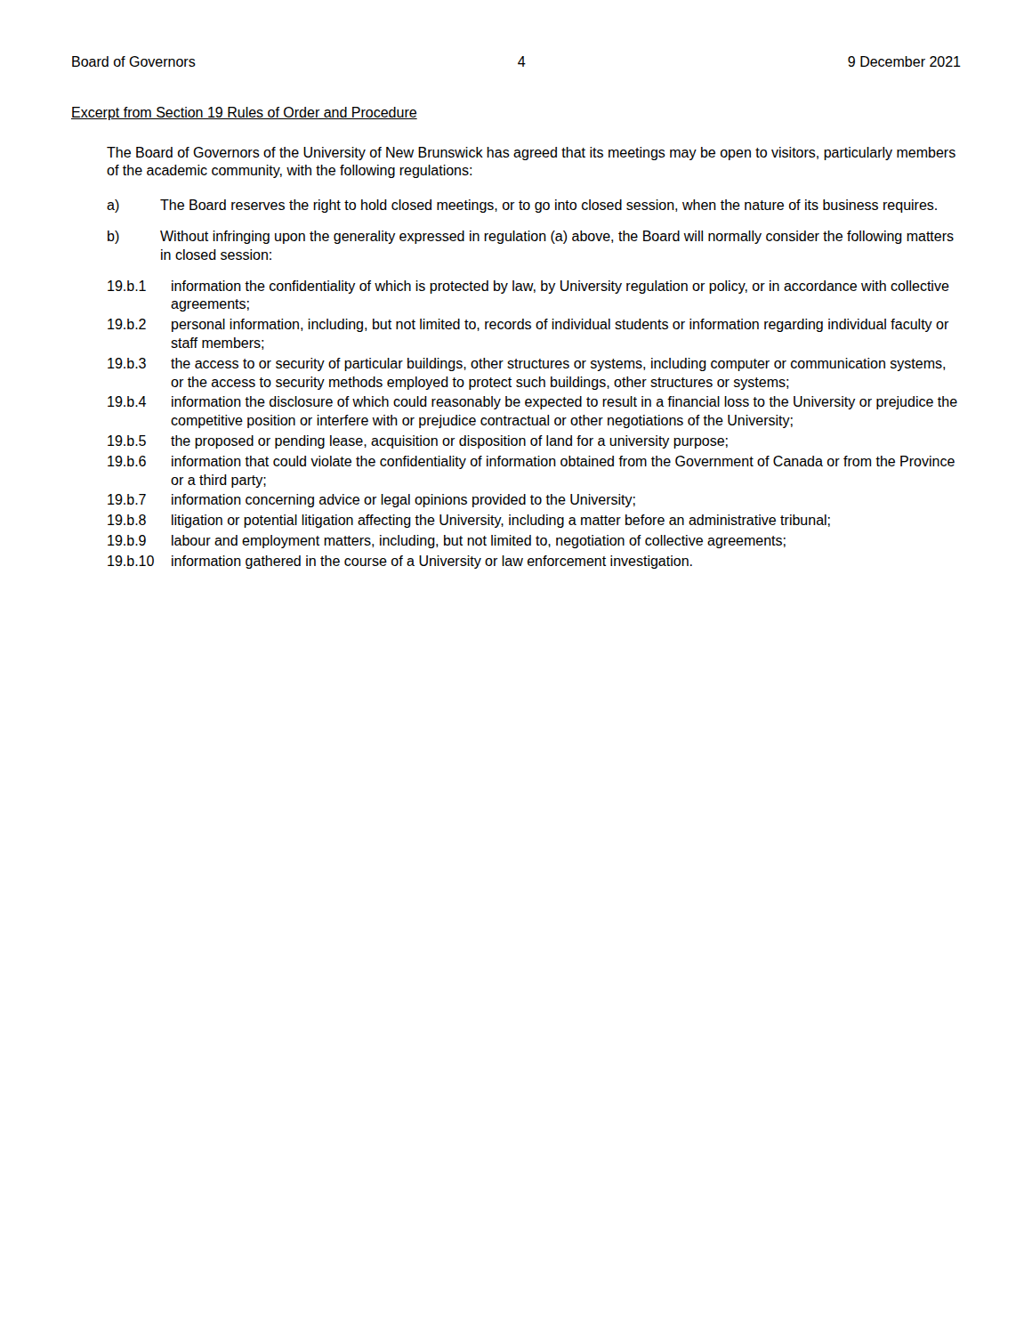Board of Governors 4 9 December 2021
Excerpt from Section 19 Rules of Order and Procedure
The Board of Governors of the University of New Brunswick has agreed that its meetings may be open to visitors, particularly members of the academic community, with the following regulations:
a) The Board reserves the right to hold closed meetings, or to go into closed session, when the nature of its business requires.
b) Without infringing upon the generality expressed in regulation (a) above, the Board will normally consider the following matters in closed session:
19.b.1 information the confidentiality of which is protected by law, by University regulation or policy, or in accordance with collective agreements;
19.b.2 personal information, including, but not limited to, records of individual students or information regarding individual faculty or staff members;
19.b.3 the access to or security of particular buildings, other structures or systems, including computer or communication systems, or the access to security methods employed to protect such buildings, other structures or systems;
19.b.4 information the disclosure of which could reasonably be expected to result in a financial loss to the University or prejudice the competitive position or interfere with or prejudice contractual or other negotiations of the University;
19.b.5 the proposed or pending lease, acquisition or disposition of land for a university purpose;
19.b.6 information that could violate the confidentiality of information obtained from the Government of Canada or from the Province or a third party;
19.b.7 information concerning advice or legal opinions provided to the University;
19.b.8 litigation or potential litigation affecting the University, including a matter before an administrative tribunal;
19.b.9 labour and employment matters, including, but not limited to, negotiation of collective agreements;
19.b.10 information gathered in the course of a University or law enforcement investigation.